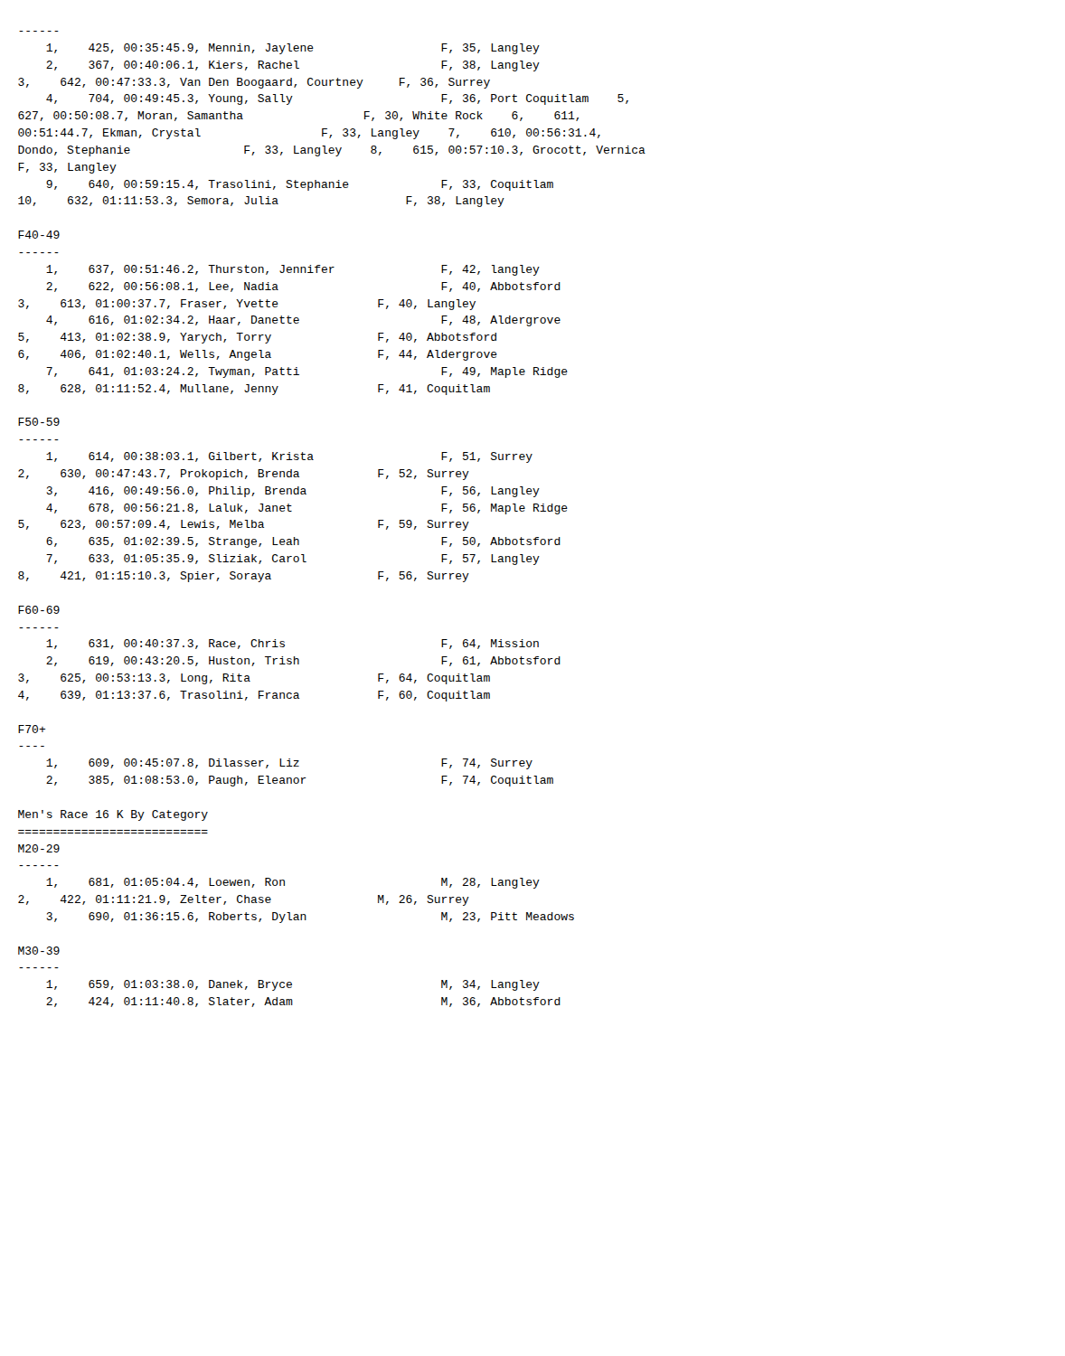------
    1,    425, 00:35:45.9, Mennin, Jaylene                  F, 35, Langley
    2,    367, 00:40:06.1, Kiers, Rachel                    F, 38, Langley
3,    642, 00:47:33.3, Van Den Boogaard, Courtney     F, 36, Surrey
    4,    704, 00:49:45.3, Young, Sally                     F, 36, Port Coquitlam    5,
627, 00:50:08.7, Moran, Samantha                 F, 30, White Rock    6,    611,
00:51:44.7, Ekman, Crystal                 F, 33, Langley    7,    610, 00:56:31.4,
Dondo, Stephanie                F, 33, Langley    8,    615, 00:57:10.3, Grocott, Vernica
F, 33, Langley
    9,    640, 00:59:15.4, Trasolini, Stephanie             F, 33, Coquitlam
10,    632, 01:11:53.3, Semora, Julia                  F, 38, Langley

F40-49
------
    1,    637, 00:51:46.2, Thurston, Jennifer               F, 42, langley
    2,    622, 00:56:08.1, Lee, Nadia                       F, 40, Abbotsford
3,    613, 01:00:37.7, Fraser, Yvette              F, 40, Langley
    4,    616, 01:02:34.2, Haar, Danette                    F, 48, Aldergrove
5,    413, 01:02:38.9, Yarych, Torry               F, 40, Abbotsford
6,    406, 01:02:40.1, Wells, Angela               F, 44, Aldergrove
    7,    641, 01:03:24.2, Twyman, Patti                    F, 49, Maple Ridge
8,    628, 01:11:52.4, Mullane, Jenny              F, 41, Coquitlam

F50-59
------
    1,    614, 00:38:03.1, Gilbert, Krista                  F, 51, Surrey
2,    630, 00:47:43.7, Prokopich, Brenda           F, 52, Surrey
    3,    416, 00:49:56.0, Philip, Brenda                   F, 56, Langley
    4,    678, 00:56:21.8, Laluk, Janet                     F, 56, Maple Ridge
5,    623, 00:57:09.4, Lewis, Melba                F, 59, Surrey
    6,    635, 01:02:39.5, Strange, Leah                    F, 50, Abbotsford
    7,    633, 01:05:35.9, Sliziak, Carol                   F, 57, Langley
8,    421, 01:15:10.3, Spier, Soraya               F, 56, Surrey

F60-69
------
    1,    631, 00:40:37.3, Race, Chris                      F, 64, Mission
    2,    619, 00:43:20.5, Huston, Trish                    F, 61, Abbotsford
3,    625, 00:53:13.3, Long, Rita                  F, 64, Coquitlam
4,    639, 01:13:37.6, Trasolini, Franca           F, 60, Coquitlam

F70+
----
    1,    609, 00:45:07.8, Dilasser, Liz                    F, 74, Surrey
    2,    385, 01:08:53.0, Paugh, Eleanor                   F, 74, Coquitlam

Men's Race 16 K By Category
===========================
M20-29
------
    1,    681, 01:05:04.4, Loewen, Ron                      M, 28, Langley
2,    422, 01:11:21.9, Zelter, Chase               M, 26, Surrey
    3,    690, 01:36:15.6, Roberts, Dylan                   M, 23, Pitt Meadows

M30-39
------
    1,    659, 01:03:38.0, Danek, Bryce                     M, 34, Langley
    2,    424, 01:11:40.8, Slater, Adam                     M, 36, Abbotsford